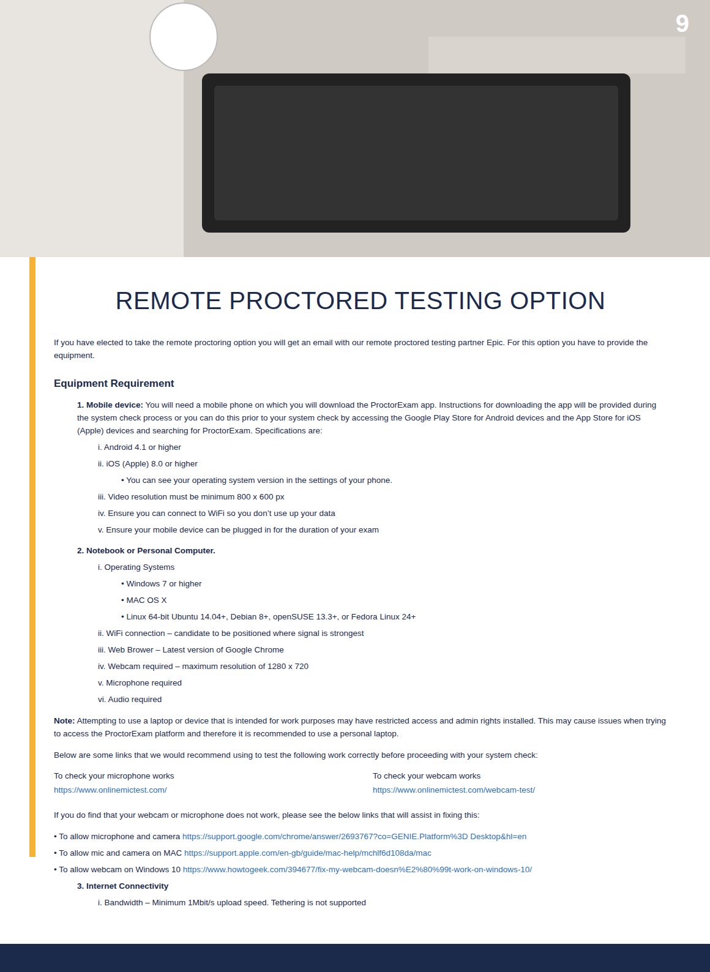9
REMOTE PROCTORED TESTING OPTION
If you have elected to take the remote proctoring option you will get an email with our remote proctored testing partner Epic. For this option you have to provide the equipment.
Equipment Requirement
1. Mobile device: You will need a mobile phone on which you will download the ProctorExam app. Instructions for downloading the app will be provided during the system check process or you can do this prior to your system check by accessing the Google Play Store for Android devices and the App Store for iOS (Apple) devices and searching for ProctorExam. Specifications are:
i. Android 4.1 or higher
ii. iOS (Apple) 8.0 or higher
• You can see your operating system version in the settings of your phone.
iii. Video resolution must be minimum 800 x 600 px
iv. Ensure you can connect to WiFi so you don’t use up your data
v. Ensure your mobile device can be plugged in for the duration of your exam
2. Notebook or Personal Computer.
i. Operating Systems
• Windows 7 or higher
• MAC OS X
• Linux 64-bit Ubuntu 14.04+, Debian 8+, openSUSE 13.3+, or Fedora Linux 24+
ii. WiFi connection – candidate to be positioned where signal is strongest
iii. Web Brower – Latest version of Google Chrome
iv. Webcam required – maximum resolution of 1280 x 720
v. Microphone required
vi. Audio required
Note: Attempting to use a laptop or device that is intended for work purposes may have restricted access and admin rights installed. This may cause issues when trying to access the ProctorExam platform and therefore it is recommended to use a personal laptop.
Below are some links that we would recommend using to test the following work correctly before proceeding with your system check:
To check your microphone works
https://www.onlinemictest.com/
To check your webcam works
https://www.onlinemictest.com/webcam-test/
If you do find that your webcam or microphone does not work, please see the below links that will assist in fixing this:
• To allow microphone and camera https://support.google.com/chrome/answer/2693767?co=GENIE.Platform%3D Desktop&hl=en
• To allow mic and camera on MAC https://support.apple.com/en-gb/guide/mac-help/mchlf6d108da/mac
• To allow webcam on Windows 10 https://www.howtogeek.com/394677/fix-my-webcam-doesn%E2%80%99t-work-on-windows-10/
3. Internet Connectivity
i. Bandwidth – Minimum 1Mbit/s upload speed. Tethering is not supported